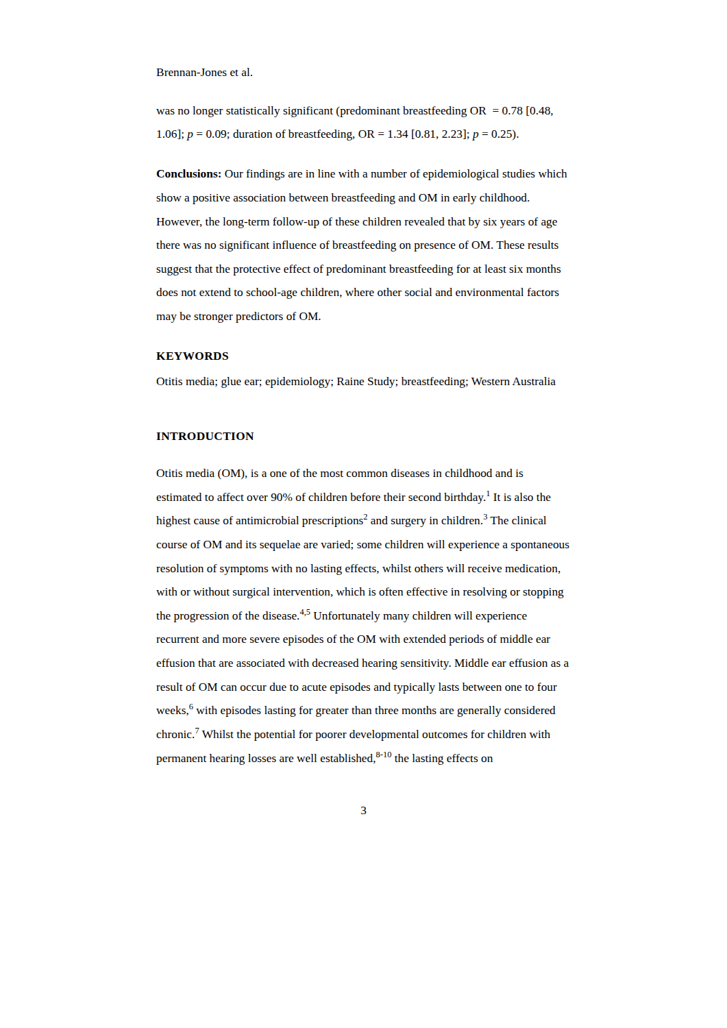Brennan-Jones et al.
was no longer statistically significant (predominant breastfeeding OR = 0.78 [0.48, 1.06]; p = 0.09; duration of breastfeeding, OR = 1.34 [0.81, 2.23]; p = 0.25).
Conclusions: Our findings are in line with a number of epidemiological studies which show a positive association between breastfeeding and OM in early childhood. However, the long-term follow-up of these children revealed that by six years of age there was no significant influence of breastfeeding on presence of OM. These results suggest that the protective effect of predominant breastfeeding for at least six months does not extend to school-age children, where other social and environmental factors may be stronger predictors of OM.
KEYWORDS
Otitis media; glue ear; epidemiology; Raine Study; breastfeeding; Western Australia
INTRODUCTION
Otitis media (OM), is a one of the most common diseases in childhood and is estimated to affect over 90% of children before their second birthday.1 It is also the highest cause of antimicrobial prescriptions2 and surgery in children.3 The clinical course of OM and its sequelae are varied; some children will experience a spontaneous resolution of symptoms with no lasting effects, whilst others will receive medication, with or without surgical intervention, which is often effective in resolving or stopping the progression of the disease.4,5 Unfortunately many children will experience recurrent and more severe episodes of the OM with extended periods of middle ear effusion that are associated with decreased hearing sensitivity. Middle ear effusion as a result of OM can occur due to acute episodes and typically lasts between one to four weeks,6 with episodes lasting for greater than three months are generally considered chronic.7 Whilst the potential for poorer developmental outcomes for children with permanent hearing losses are well established,8-10 the lasting effects on
3